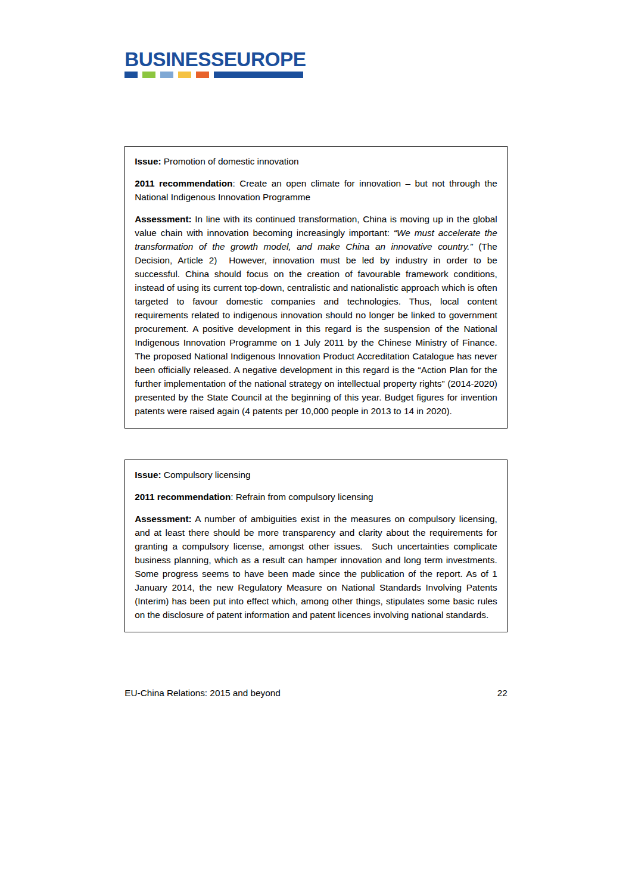BUSINESSEUROPE
Issue: Promotion of domestic innovation
2011 recommendation: Create an open climate for innovation – but not through the National Indigenous Innovation Programme
Assessment: In line with its continued transformation, China is moving up in the global value chain with innovation becoming increasingly important: “We must accelerate the transformation of the growth model, and make China an innovative country.” (The Decision, Article 2) However, innovation must be led by industry in order to be successful. China should focus on the creation of favourable framework conditions, instead of using its current top-down, centralistic and nationalistic approach which is often targeted to favour domestic companies and technologies. Thus, local content requirements related to indigenous innovation should no longer be linked to government procurement. A positive development in this regard is the suspension of the National Indigenous Innovation Programme on 1 July 2011 by the Chinese Ministry of Finance. The proposed National Indigenous Innovation Product Accreditation Catalogue has never been officially released. A negative development in this regard is the “Action Plan for the further implementation of the national strategy on intellectual property rights” (2014-2020) presented by the State Council at the beginning of this year. Budget figures for invention patents were raised again (4 patents per 10,000 people in 2013 to 14 in 2020).
Issue: Compulsory licensing
2011 recommendation: Refrain from compulsory licensing
Assessment: A number of ambiguities exist in the measures on compulsory licensing, and at least there should be more transparency and clarity about the requirements for granting a compulsory license, amongst other issues. Such uncertainties complicate business planning, which as a result can hamper innovation and long term investments. Some progress seems to have been made since the publication of the report. As of 1 January 2014, the new Regulatory Measure on National Standards Involving Patents (Interim) has been put into effect which, among other things, stipulates some basic rules on the disclosure of patent information and patent licences involving national standards.
EU-China Relations: 2015 and beyond 22